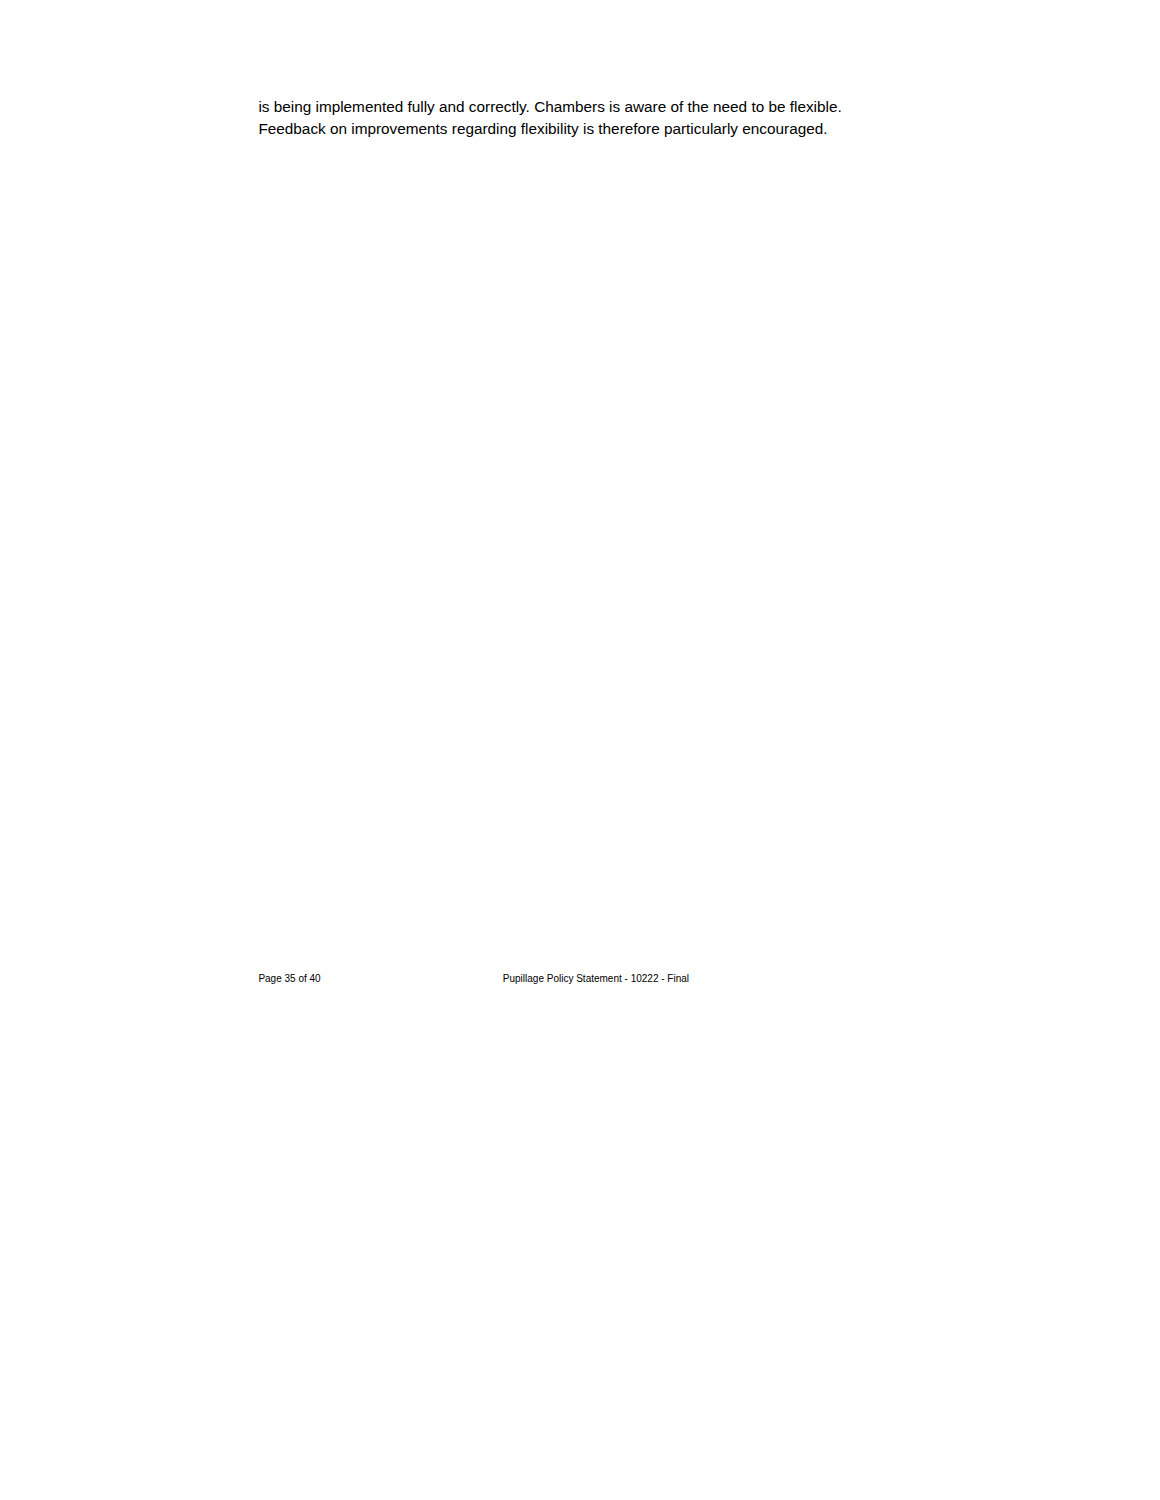is being implemented fully and correctly. Chambers is aware of the need to be flexible. Feedback on improvements regarding flexibility is therefore particularly encouraged.
Page 35 of 40
Pupillage Policy Statement - 10222 - Final